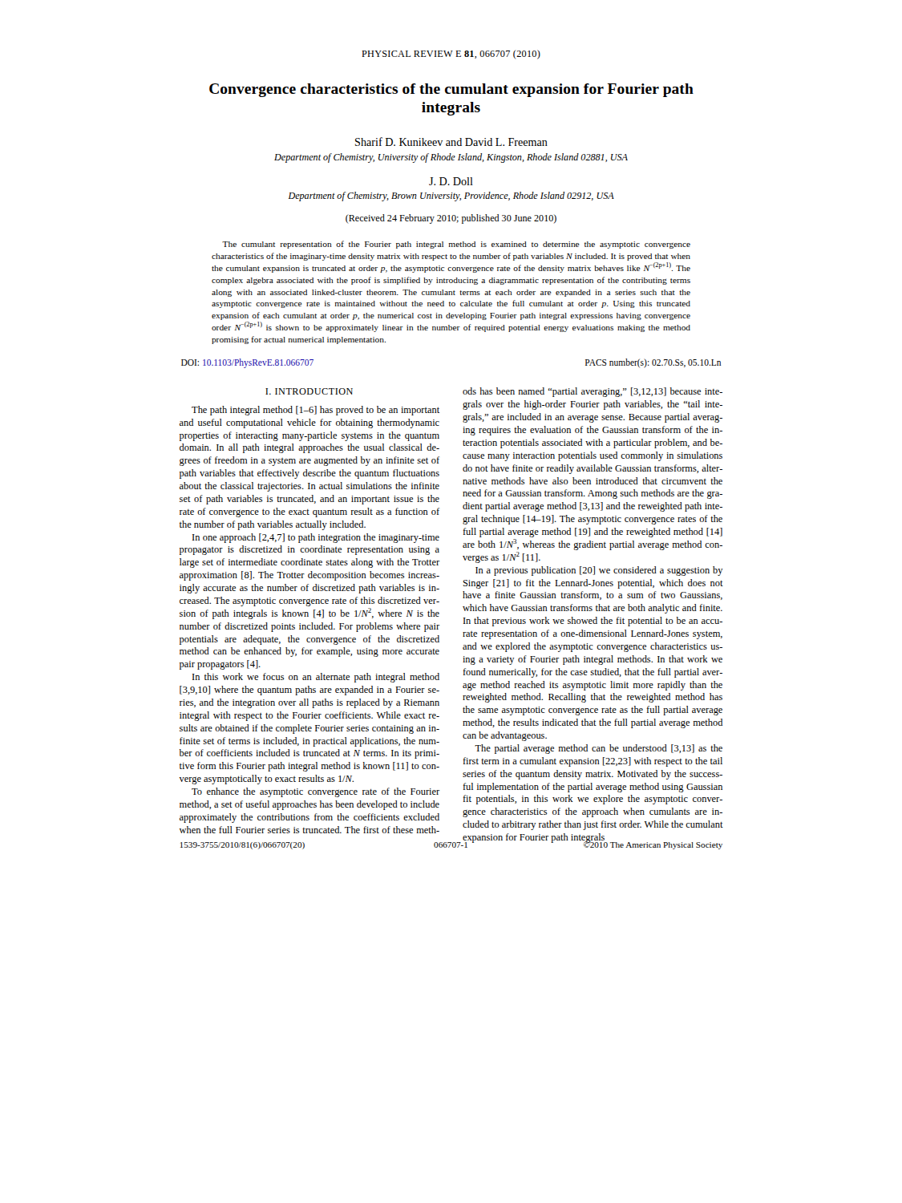PHYSICAL REVIEW E 81, 066707 (2010)
Convergence characteristics of the cumulant expansion for Fourier path integrals
Sharif D. Kunikeev and David L. Freeman
Department of Chemistry, University of Rhode Island, Kingston, Rhode Island 02881, USA
J. D. Doll
Department of Chemistry, Brown University, Providence, Rhode Island 02912, USA
(Received 24 February 2010; published 30 June 2010)
The cumulant representation of the Fourier path integral method is examined to determine the asymptotic convergence characteristics of the imaginary-time density matrix with respect to the number of path variables N included. It is proved that when the cumulant expansion is truncated at order p, the asymptotic convergence rate of the density matrix behaves like N−(2p+1). The complex algebra associated with the proof is simplified by introducing a diagrammatic representation of the contributing terms along with an associated linked-cluster theorem. The cumulant terms at each order are expanded in a series such that the asymptotic convergence rate is maintained without the need to calculate the full cumulant at order p. Using this truncated expansion of each cumulant at order p, the numerical cost in developing Fourier path integral expressions having convergence order N−(2p+1) is shown to be approximately linear in the number of required potential energy evaluations making the method promising for actual numerical implementation.
DOI: 10.1103/PhysRevE.81.066707 PACS number(s): 02.70.Ss, 05.10.Ln
I. INTRODUCTION
The path integral method [1–6] has proved to be an important and useful computational vehicle for obtaining thermodynamic properties of interacting many-particle systems in the quantum domain. In all path integral approaches the usual classical degrees of freedom in a system are augmented by an infinite set of path variables that effectively describe the quantum fluctuations about the classical trajectories. In actual simulations the infinite set of path variables is truncated, and an important issue is the rate of convergence to the exact quantum result as a function of the number of path variables actually included.
In one approach [2,4,7] to path integration the imaginary-time propagator is discretized in coordinate representation using a large set of intermediate coordinate states along with the Trotter approximation [8]. The Trotter decomposition becomes increasingly accurate as the number of discretized path variables is increased. The asymptotic convergence rate of this discretized version of path integrals is known [4] to be 1/N2, where N is the number of discretized points included. For problems where pair potentials are adequate, the convergence of the discretized method can be enhanced by, for example, using more accurate pair propagators [4].
In this work we focus on an alternate path integral method [3,9,10] where the quantum paths are expanded in a Fourier series, and the integration over all paths is replaced by a Riemann integral with respect to the Fourier coefficients. While exact results are obtained if the complete Fourier series containing an infinite set of terms is included, in practical applications, the number of coefficients included is truncated at N terms. In its primitive form this Fourier path integral method is known [11] to converge asymptotically to exact results as 1/N.
To enhance the asymptotic convergence rate of the Fourier method, a set of useful approaches has been developed to include approximately the contributions from the coefficients excluded when the full Fourier series is truncated. The first of these methods has been named “partial averaging,” [3,12,13] because integrals over the high-order Fourier path variables, the “tail integrals,” are included in an average sense. Because partial averaging requires the evaluation of the Gaussian transform of the interaction potentials associated with a particular problem, and because many interaction potentials used commonly in simulations do not have finite or readily available Gaussian transforms, alternative methods have also been introduced that circumvent the need for a Gaussian transform. Among such methods are the gradient partial average method [3,13] and the reweighted path integral technique [14–19]. The asymptotic convergence rates of the full partial average method [19] and the reweighted method [14] are both 1/N3, whereas the gradient partial average method converges as 1/N2 [11].
In a previous publication [20] we considered a suggestion by Singer [21] to fit the Lennard-Jones potential, which does not have a finite Gaussian transform, to a sum of two Gaussians, which have Gaussian transforms that are both analytic and finite. In that previous work we showed the fit potential to be an accurate representation of a one-dimensional Lennard-Jones system, and we explored the asymptotic convergence characteristics using a variety of Fourier path integral methods. In that work we found numerically, for the case studied, that the full partial average method reached its asymptotic limit more rapidly than the reweighted method. Recalling that the reweighted method has the same asymptotic convergence rate as the full partial average method, the results indicated that the full partial average method can be advantageous.
The partial average method can be understood [3,13] as the first term in a cumulant expansion [22,23] with respect to the tail series of the quantum density matrix. Motivated by the successful implementation of the partial average method using Gaussian fit potentials, in this work we explore the asymptotic convergence characteristics of the approach when cumulants are included to arbitrary rather than just first order. While the cumulant expansion for Fourier path integrals
1539-3755/2010/81(6)/066707(20)
066707-1
©2010 The American Physical Society